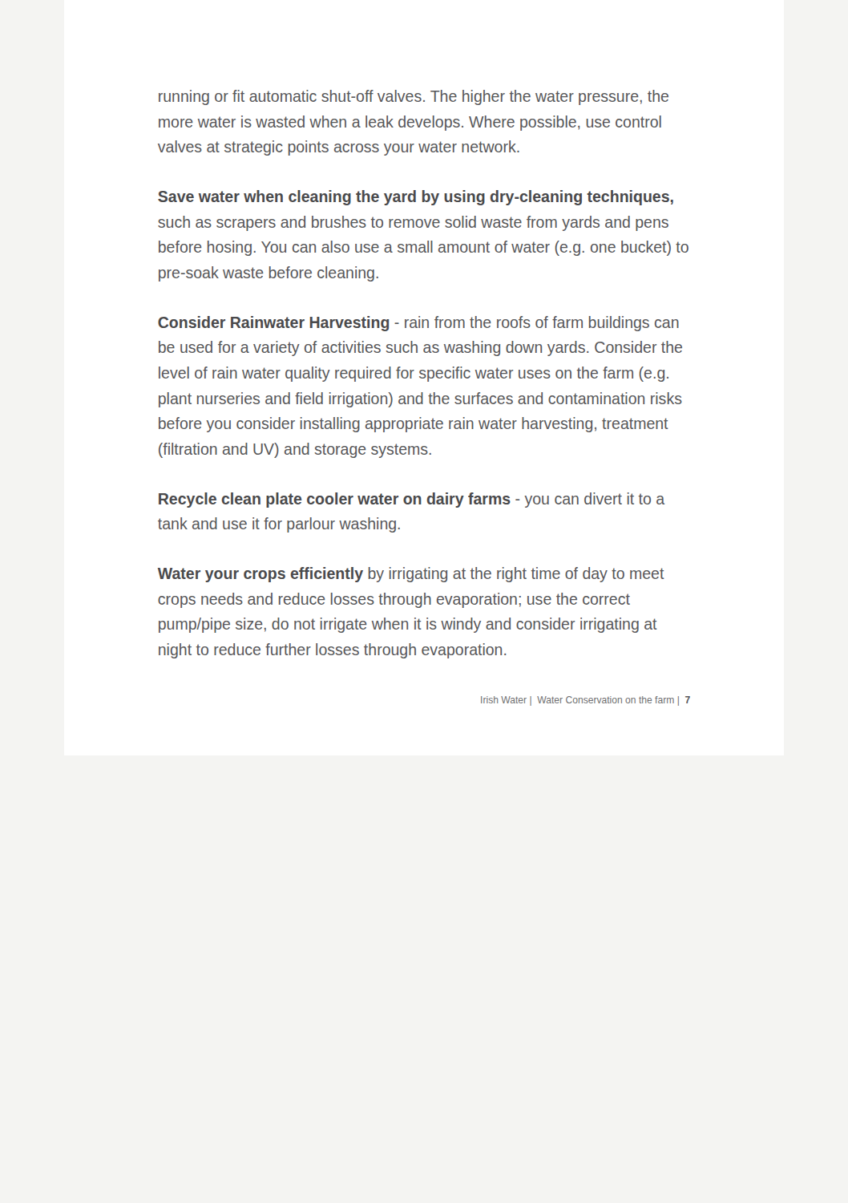running or fit automatic shut-off valves. The higher the water pressure, the more water is wasted when a leak develops. Where possible, use control valves at strategic points across your water network.
Save water when cleaning the yard by using dry-cleaning techniques, such as scrapers and brushes to remove solid waste from yards and pens before hosing. You can also use a small amount of water (e.g. one bucket) to pre-soak waste before cleaning.
Consider Rainwater Harvesting - rain from the roofs of farm buildings can be used for a variety of activities such as washing down yards. Consider the level of rain water quality required for specific water uses on the farm (e.g. plant nurseries and field irrigation) and the surfaces and contamination risks before you consider installing appropriate rain water harvesting, treatment (filtration and UV) and storage systems.
Recycle clean plate cooler water on dairy farms - you can divert it to a tank and use it for parlour washing.
Water your crops efficiently by irrigating at the right time of day to meet crops needs and reduce losses through evaporation; use the correct pump/pipe size, do not irrigate when it is windy and consider irrigating at night to reduce further losses through evaporation.
Irish Water | Water Conservation on the farm | 7